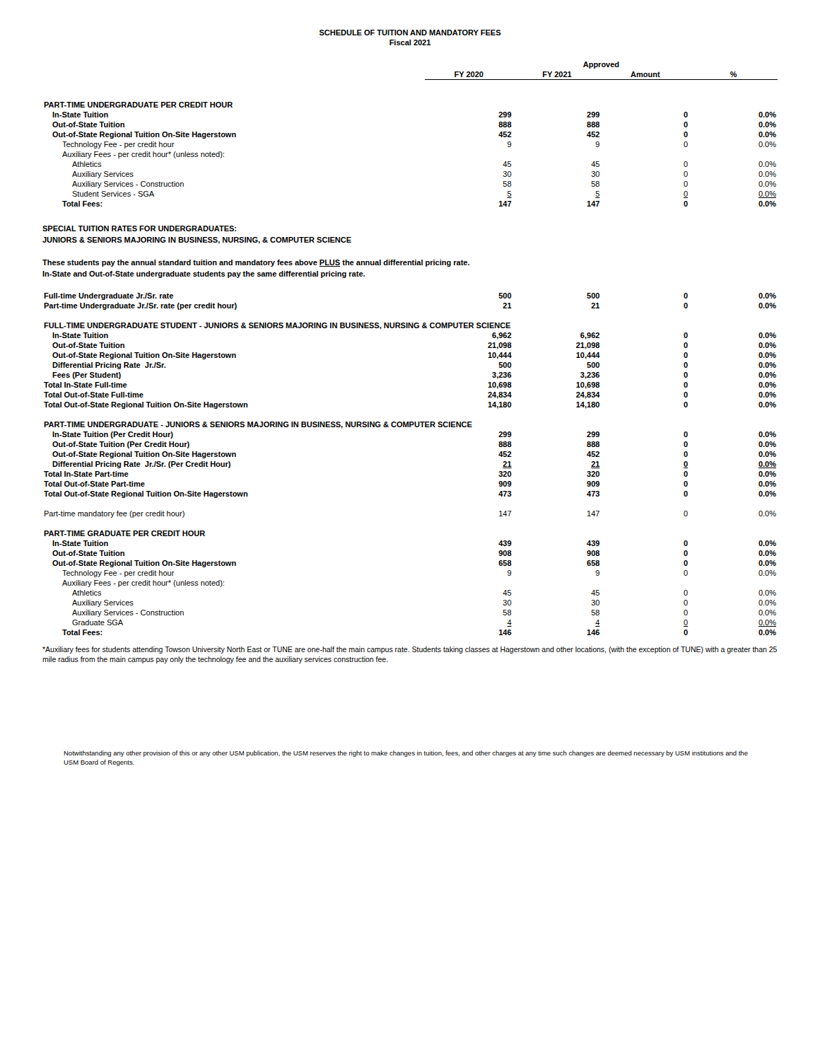SCHEDULE OF TUITION AND MANDATORY FEES
Fiscal 2021
| | | Approved | |
| | FY 2020 | FY 2021 | Amount | % |
| PART-TIME UNDERGRADUATE PER CREDIT HOUR | | | | |
| In-State Tuition | 299 | 299 | 0 | 0.0% |
| Out-of-State Tuition | 888 | 888 | 0 | 0.0% |
| Out-of-State Regional Tuition On-Site Hagerstown | 452 | 452 | 0 | 0.0% |
| Technology Fee - per credit hour | 9 | 9 | 0 | 0.0% |
| Auxiliary Fees - per credit hour* (unless noted): | | | | |
| Athletics | 45 | 45 | 0 | 0.0% |
| Auxiliary Services | 30 | 30 | 0 | 0.0% |
| Auxiliary Services - Construction | 58 | 58 | 0 | 0.0% |
| Student Services - SGA | 5 | 5 | 0 | 0.0% |
| Total Fees: | 147 | 147 | 0 | 0.0% |
SPECIAL TUITION RATES FOR UNDERGRADUATES:
JUNIORS & SENIORS MAJORING IN BUSINESS, NURSING, & COMPUTER SCIENCE
These students pay the annual standard tuition and mandatory fees above PLUS the annual differential pricing rate.
In-State and Out-of-State undergraduate students pay the same differential pricing rate.
| Full-time Undergraduate Jr./Sr. rate | 500 | 500 | 0 | 0.0% |
| Part-time Undergraduate Jr./Sr. rate (per credit hour) | 21 | 21 | 0 | 0.0% |
| FULL-TIME UNDERGRADUATE STUDENT - JUNIORS & SENIORS MAJORING IN BUSINESS, NURSING & COMPUTER SCIENCE |
| In-State Tuition | 6,962 | 6,962 | 0 | 0.0% |
| Out-of-State Tuition | 21,098 | 21,098 | 0 | 0.0% |
| Out-of-State Regional Tuition On-Site Hagerstown | 10,444 | 10,444 | 0 | 0.0% |
| Differential Pricing Rate Jr./Sr. | 500 | 500 | 0 | 0.0% |
| Fees (Per Student) | 3,236 | 3,236 | 0 | 0.0% |
| Total In-State Full-time | 10,698 | 10,698 | 0 | 0.0% |
| Total Out-of-State Full-time | 24,834 | 24,834 | 0 | 0.0% |
| Total Out-of-State Regional Tuition On-Site Hagerstown | 14,180 | 14,180 | 0 | 0.0% |
| PART-TIME UNDERGRADUATE - JUNIORS & SENIORS MAJORING IN BUSINESS, NURSING & COMPUTER SCIENCE |
| In-State Tuition (Per Credit Hour) | 299 | 299 | 0 | 0.0% |
| Out-of-State Tuition (Per Credit Hour) | 888 | 888 | 0 | 0.0% |
| Out-of-State Regional Tuition On-Site Hagerstown | 452 | 452 | 0 | 0.0% |
| Differential Pricing Rate Jr./Sr. (Per Credit Hour) | 21 | 21 | 0 | 0.0% |
| Total In-State Part-time | 320 | 320 | 0 | 0.0% |
| Total Out-of-State Part-time | 909 | 909 | 0 | 0.0% |
| Total Out-of-State Regional Tuition On-Site Hagerstown | 473 | 473 | 0 | 0.0% |
| Part-time mandatory fee (per credit hour) | 147 | 147 | 0 | 0.0% |
| PART-TIME GRADUATE PER CREDIT HOUR | | | | |
| In-State Tuition | 439 | 439 | 0 | 0.0% |
| Out-of-State Tuition | 908 | 908 | 0 | 0.0% |
| Out-of-State Regional Tuition On-Site Hagerstown | 658 | 658 | 0 | 0.0% |
| Technology Fee - per credit hour | 9 | 9 | 0 | 0.0% |
| Auxiliary Fees - per credit hour* (unless noted): | | | | |
| Athletics | 45 | 45 | 0 | 0.0% |
| Auxiliary Services | 30 | 30 | 0 | 0.0% |
| Auxiliary Services - Construction | 58 | 58 | 0 | 0.0% |
| Graduate SGA | 4 | 4 | 0 | 0.0% |
| Total Fees: | 146 | 146 | 0 | 0.0% |
*Auxiliary fees for students attending Towson University North East or TUNE are one-half the main campus rate. Students taking classes at Hagerstown and other locations, (with the exception of TUNE) with a greater than 25 mile radius from the main campus pay only the technology fee and the auxiliary services construction fee.
Notwithstanding any other provision of this or any other USM publication, the USM reserves the right to make changes in tuition, fees, and other charges at any time such changes are deemed necessary by USM institutions and the USM Board of Regents.